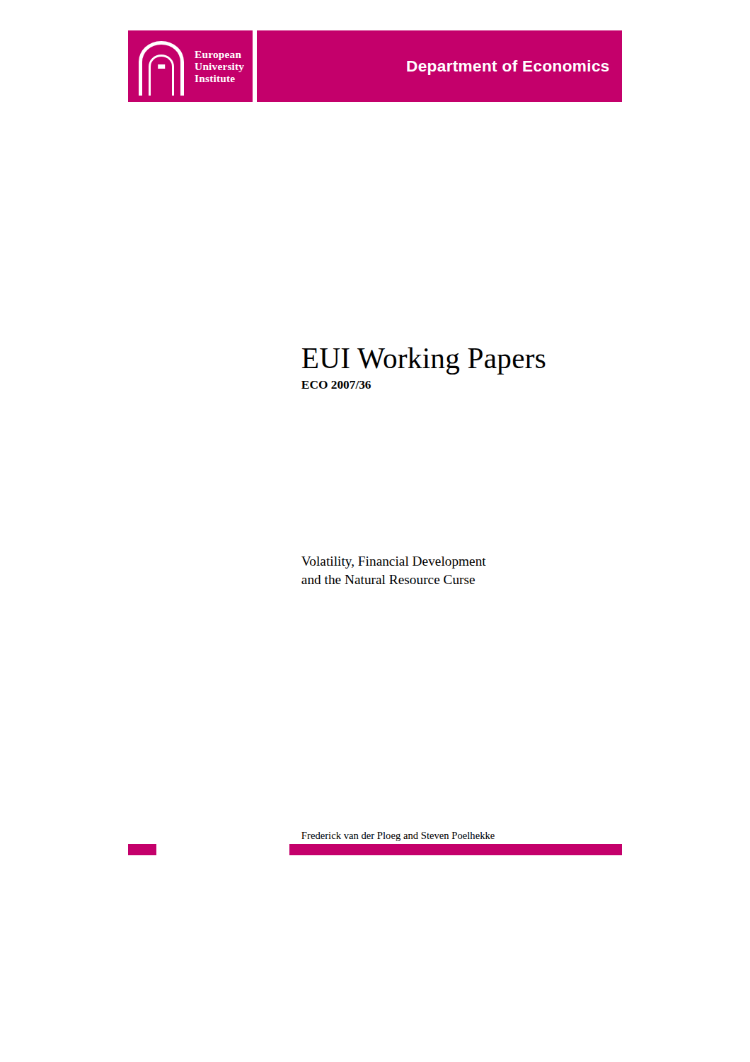European
University
Institute
Department of Economics
EUI Working Papers
ECO 2007/36
Volatility, Financial Development
and the Natural Resource Curse
Frederick van der Ploeg and Steven Poelhekke